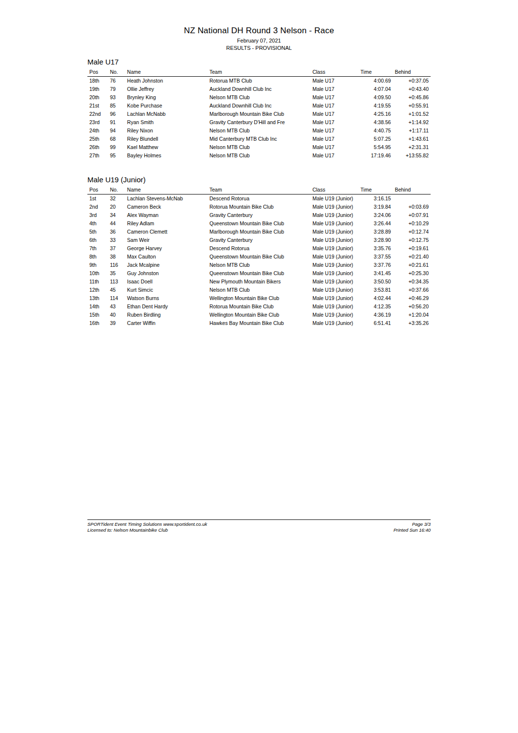NZ National DH Round 3 Nelson - Race
February 07, 2021
RESULTS - PROVISIONAL
Male U17
| Pos | No. | Name | Team | Class | Time | Behind |
| --- | --- | --- | --- | --- | --- | --- |
| 18th | 76 | Heath Johnston | Rotorua MTB Club | Male U17 | 4:00.69 | +0:37.05 |
| 19th | 79 | Ollie Jeffrey | Auckland Downhill Club Inc | Male U17 | 4:07.04 | +0:43.40 |
| 20th | 93 | Brynley King | Nelson MTB Club | Male U17 | 4:09.50 | +0:45.86 |
| 21st | 85 | Kobe Purchase | Auckland Downhill Club Inc | Male U17 | 4:19.55 | +0:55.91 |
| 22nd | 96 | Lachlan McNabb | Marlborough Mountain Bike Club | Male U17 | 4:25.16 | +1:01.52 |
| 23rd | 91 | Ryan Smith | Gravity Canterbury D'Hill and Fre | Male U17 | 4:38.56 | +1:14.92 |
| 24th | 94 | Riley Nixon | Nelson MTB Club | Male U17 | 4:40.75 | +1:17.11 |
| 25th | 68 | Riley Blundell | Mid Canterbury MTB Club Inc | Male U17 | 5:07.25 | +1:43.61 |
| 26th | 99 | Kael Matthew | Nelson MTB Club | Male U17 | 5:54.95 | +2:31.31 |
| 27th | 95 | Bayley Holmes | Nelson MTB Club | Male U17 | 17:19.46 | +13:55.82 |
Male U19 (Junior)
| Pos | No. | Name | Team | Class | Time | Behind |
| --- | --- | --- | --- | --- | --- | --- |
| 1st | 32 | Lachlan Stevens-McNab | Descend Rotorua | Male U19 (Junior) | 3:16.15 | |
| 2nd | 20 | Cameron Beck | Rotorua Mountain Bike Club | Male U19 (Junior) | 3:19.84 | +0:03.69 |
| 3rd | 34 | Alex Wayman | Gravity Canterbury | Male U19 (Junior) | 3:24.06 | +0:07.91 |
| 4th | 44 | Riley Adlam | Queenstown Mountain Bike Club | Male U19 (Junior) | 3:26.44 | +0:10.29 |
| 5th | 36 | Cameron Clemett | Marlborough Mountain Bike Club | Male U19 (Junior) | 3:28.89 | +0:12.74 |
| 6th | 33 | Sam Weir | Gravity Canterbury | Male U19 (Junior) | 3:28.90 | +0:12.75 |
| 7th | 37 | George Harvey | Descend Rotorua | Male U19 (Junior) | 3:35.76 | +0:19.61 |
| 8th | 38 | Max Caulton | Queenstown Mountain Bike Club | Male U19 (Junior) | 3:37.55 | +0:21.40 |
| 9th | 116 | Jack Mcalpine | Nelson MTB Club | Male U19 (Junior) | 3:37.76 | +0:21.61 |
| 10th | 35 | Guy Johnston | Queenstown Mountain Bike Club | Male U19 (Junior) | 3:41.45 | +0:25.30 |
| 11th | 113 | Isaac Doell | New Plymouth Mountain Bikers | Male U19 (Junior) | 3:50.50 | +0:34.35 |
| 12th | 45 | Kurt Simcic | Nelson MTB Club | Male U19 (Junior) | 3:53.81 | +0:37.66 |
| 13th | 114 | Watson Burns | Wellington Mountain Bike Club | Male U19 (Junior) | 4:02.44 | +0:46.29 |
| 14th | 43 | Ethan Dent Hardy | Rotorua Mountain Bike Club | Male U19 (Junior) | 4:12.35 | +0:56.20 |
| 15th | 40 | Ruben Birdling | Wellington Mountain Bike Club | Male U19 (Junior) | 4:36.19 | +1:20.04 |
| 16th | 39 | Carter Wiffin | Hawkes Bay Mountain Bike Club | Male U19 (Junior) | 6:51.41 | +3:35.26 |
SPORTident Event Timing Solutions www.sportident.co.uk
Licensed to: Nelson Mountainbike Club
Page 3/3
Printed Sun 16:40